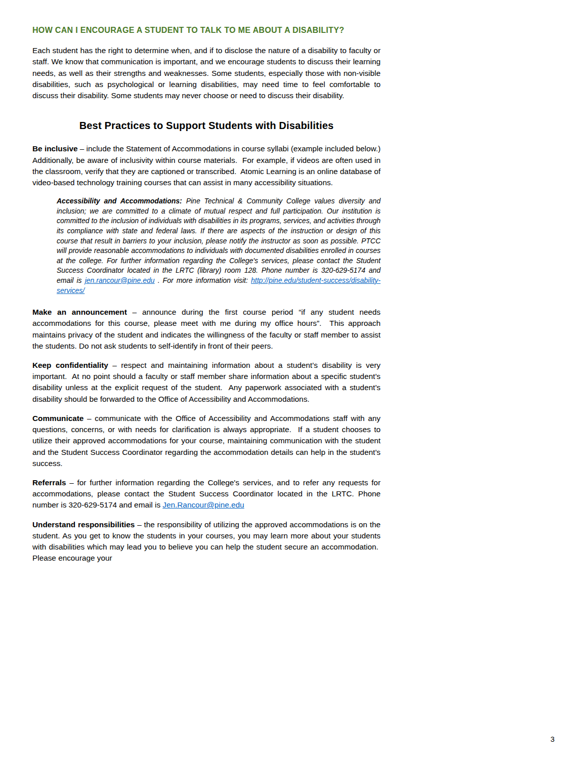How can I encourage a student to talk to me about a disability?
Each student has the right to determine when, and if to disclose the nature of a disability to faculty or staff. We know that communication is important, and we encourage students to discuss their learning needs, as well as their strengths and weaknesses. Some students, especially those with non-visible disabilities, such as psychological or learning disabilities, may need time to feel comfortable to discuss their disability. Some students may never choose or need to discuss their disability.
Best Practices to Support Students with Disabilities
Be inclusive – include the Statement of Accommodations in course syllabi (example included below.) Additionally, be aware of inclusivity within course materials. For example, if videos are often used in the classroom, verify that they are captioned or transcribed. Atomic Learning is an online database of video-based technology training courses that can assist in many accessibility situations.
Accessibility and Accommodations: Pine Technical & Community College values diversity and inclusion; we are committed to a climate of mutual respect and full participation. Our institution is committed to the inclusion of individuals with disabilities in its programs, services, and activities through its compliance with state and federal laws. If there are aspects of the instruction or design of this course that result in barriers to your inclusion, please notify the instructor as soon as possible. PTCC will provide reasonable accommodations to individuals with documented disabilities enrolled in courses at the college. For further information regarding the College's services, please contact the Student Success Coordinator located in the LRTC (library) room 128. Phone number is 320-629-5174 and email is jen.rancour@pine.edu . For more information visit: http://pine.edu/student-success/disability-services/
Make an announcement – announce during the first course period “if any student needs accommodations for this course, please meet with me during my office hours”. This approach maintains privacy of the student and indicates the willingness of the faculty or staff member to assist the students. Do not ask students to self-identify in front of their peers.
Keep confidentiality – respect and maintaining information about a student’s disability is very important. At no point should a faculty or staff member share information about a specific student’s disability unless at the explicit request of the student. Any paperwork associated with a student’s disability should be forwarded to the Office of Accessibility and Accommodations.
Communicate – communicate with the Office of Accessibility and Accommodations staff with any questions, concerns, or with needs for clarification is always appropriate. If a student chooses to utilize their approved accommodations for your course, maintaining communication with the student and the Student Success Coordinator regarding the accommodation details can help in the student’s success.
Referrals – for further information regarding the College's services, and to refer any requests for accommodations, please contact the Student Success Coordinator located in the LRTC. Phone number is 320-629-5174 and email is Jen.Rancour@pine.edu
Understand responsibilities – the responsibility of utilizing the approved accommodations is on the student. As you get to know the students in your courses, you may learn more about your students with disabilities which may lead you to believe you can help the student secure an accommodation. Please encourage your
3